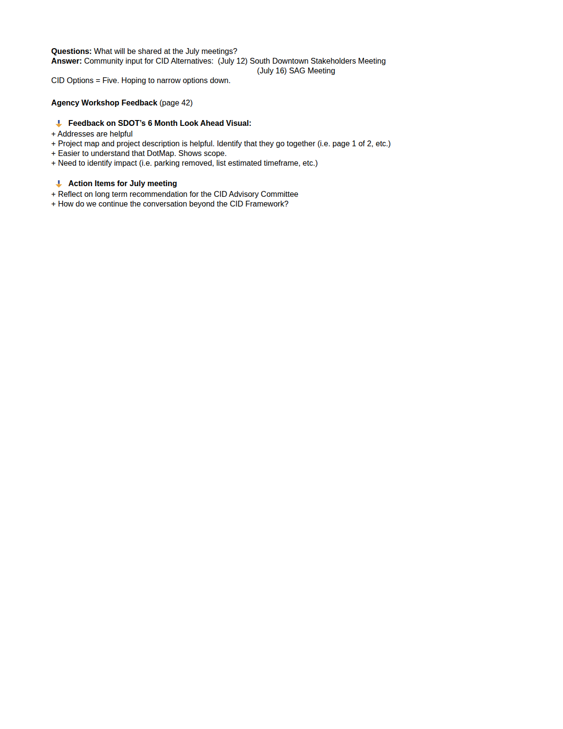Questions: What will be shared at the July meetings?
Answer: Community input for CID Alternatives: (July 12) South Downtown Stakeholders Meeting
(July 16) SAG Meeting
CID Options = Five. Hoping to narrow options down.
Agency Workshop Feedback (page 42)
Feedback on SDOT’s 6 Month Look Ahead Visual:
+ Addresses are helpful
+ Project map and project description is helpful. Identify that they go together (i.e. page 1 of 2, etc.)
+ Easier to understand that DotMap. Shows scope.
+ Need to identify impact (i.e. parking removed, list estimated timeframe, etc.)
Action Items for July meeting
+ Reflect on long term recommendation for the CID Advisory Committee
+ How do we continue the conversation beyond the CID Framework?